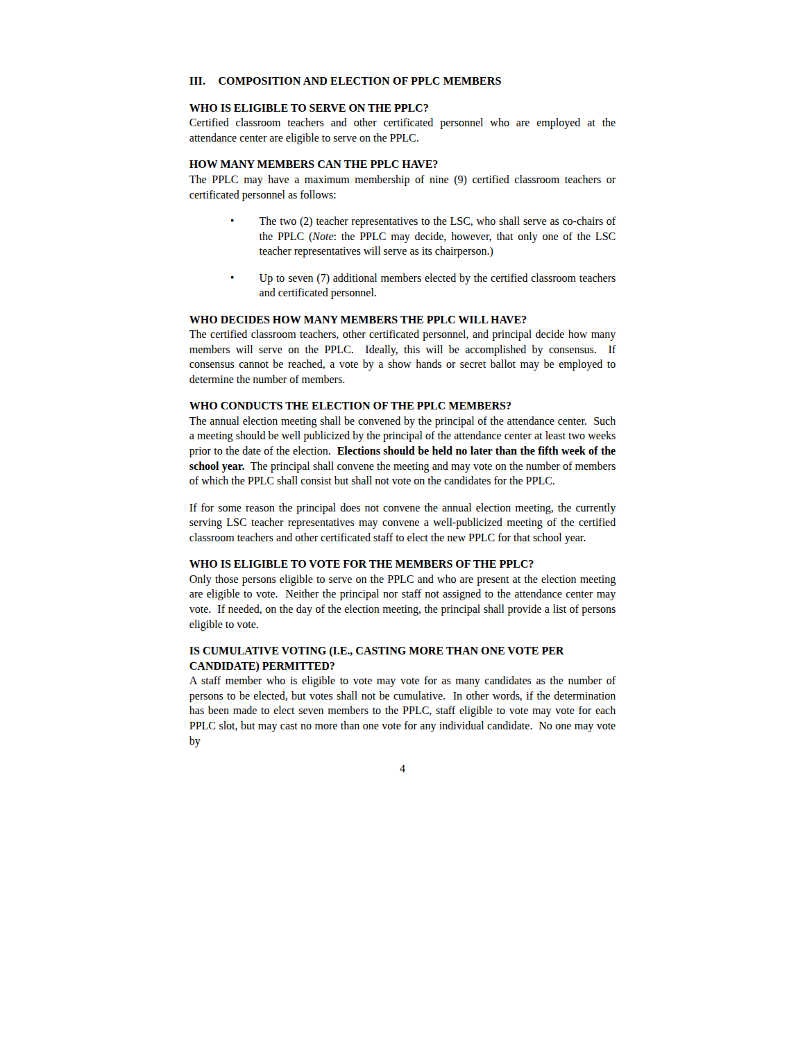III. COMPOSITION AND ELECTION OF PPLC MEMBERS
Who is eligible to serve on the PPLC?
Certified classroom teachers and other certificated personnel who are employed at the attendance center are eligible to serve on the PPLC.
How many members can the PPLC have?
The PPLC may have a maximum membership of nine (9) certified classroom teachers or certificated personnel as follows:
The two (2) teacher representatives to the LSC, who shall serve as co-chairs of the PPLC (Note: the PPLC may decide, however, that only one of the LSC teacher representatives will serve as its chairperson.)
Up to seven (7) additional members elected by the certified classroom teachers and certificated personnel.
Who decides how many members the PPLC will have?
The certified classroom teachers, other certificated personnel, and principal decide how many members will serve on the PPLC. Ideally, this will be accomplished by consensus. If consensus cannot be reached, a vote by a show hands or secret ballot may be employed to determine the number of members.
Who conducts the election of the PPLC members?
The annual election meeting shall be convened by the principal of the attendance center. Such a meeting should be well publicized by the principal of the attendance center at least two weeks prior to the date of the election. Elections should be held no later than the fifth week of the school year. The principal shall convene the meeting and may vote on the number of members of which the PPLC shall consist but shall not vote on the candidates for the PPLC.
If for some reason the principal does not convene the annual election meeting, the currently serving LSC teacher representatives may convene a well-publicized meeting of the certified classroom teachers and other certificated staff to elect the new PPLC for that school year.
Who is eligible to vote for the members of the PPLC?
Only those persons eligible to serve on the PPLC and who are present at the election meeting are eligible to vote. Neither the principal nor staff not assigned to the attendance center may vote. If needed, on the day of the election meeting, the principal shall provide a list of persons eligible to vote.
Is cumulative voting (i.e., casting more than one vote per candidate) permitted?
A staff member who is eligible to vote may vote for as many candidates as the number of persons to be elected, but votes shall not be cumulative. In other words, if the determination has been made to elect seven members to the PPLC, staff eligible to vote may vote for each PPLC slot, but may cast no more than one vote for any individual candidate. No one may vote by
4